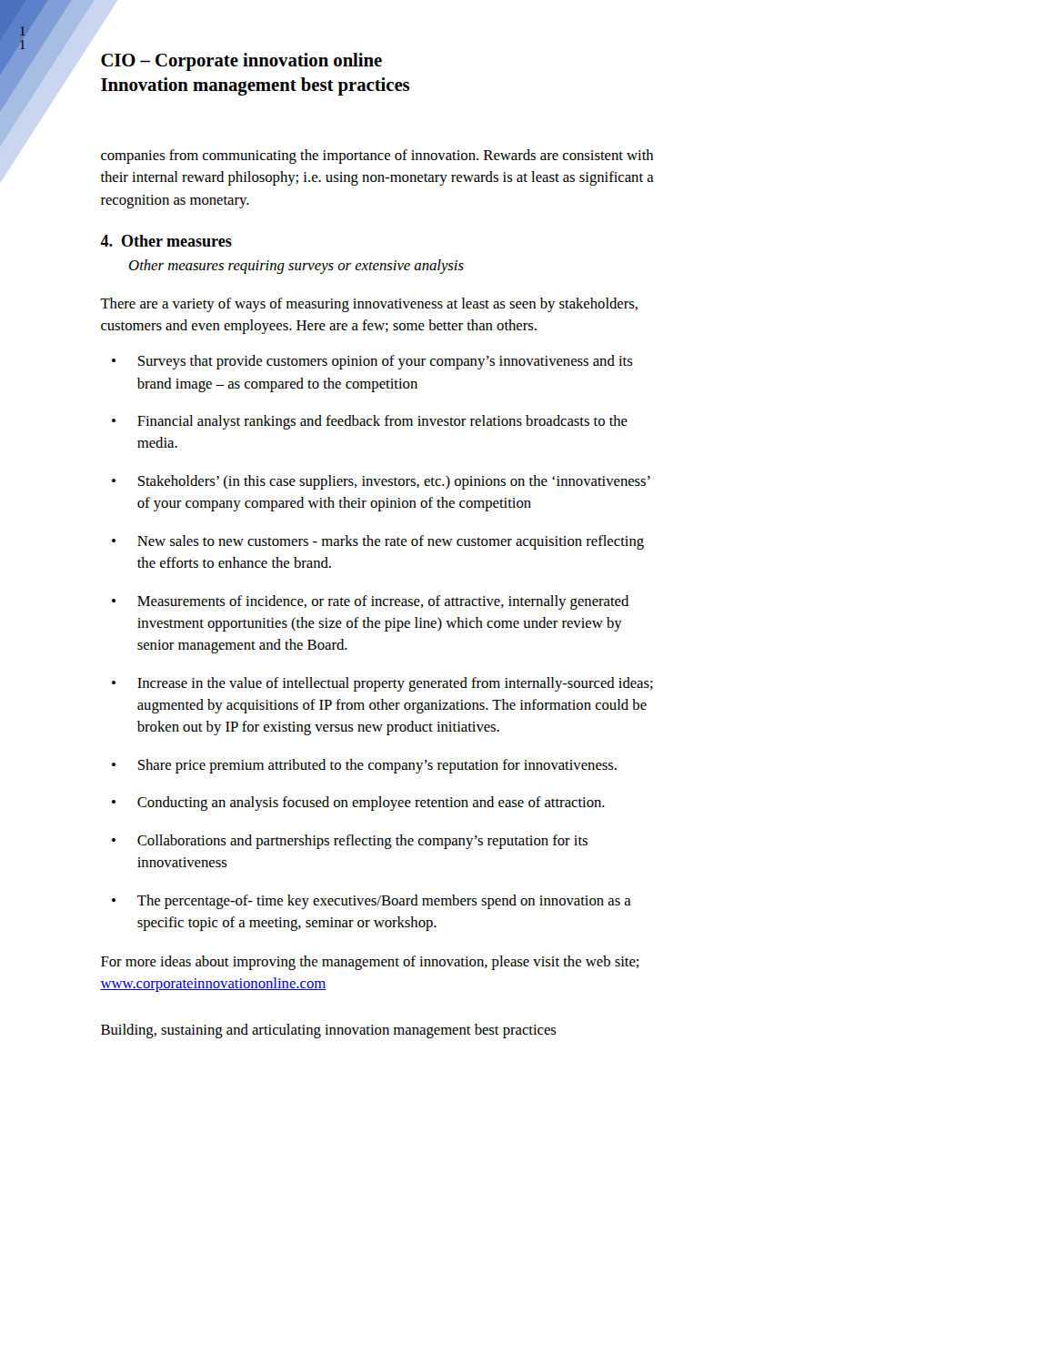1
1
CIO – Corporate innovation onlineInnovation management best practices
companies from communicating the importance of innovation. Rewards are consistent with their internal reward philosophy; i.e. using non-monetary rewards is at least as significant a recognition as monetary.
4. Other measures
Other measures requiring surveys or extensive analysis
There are a variety of ways of measuring innovativeness at least as seen by stakeholders, customers and even employees. Here are a few; some better than others.
Surveys that provide customers opinion of your company’s innovativeness and its brand image – as compared to the competition
Financial analyst rankings and feedback from investor relations broadcasts to the media.
Stakeholders’ (in this case suppliers, investors, etc.) opinions on the ‘innovativeness’ of your company compared with their opinion of the competition
New sales to new customers - marks the rate of new customer acquisition reflecting the efforts to enhance the brand.
Measurements of incidence, or rate of increase, of attractive, internally generated investment opportunities (the size of the pipe line) which come under review by senior management and the Board.
Increase in the value of intellectual property generated from internally-sourced ideas; augmented by acquisitions of IP from other organizations. The information could be broken out by IP for existing versus new product initiatives.
Share price premium attributed to the company’s reputation for innovativeness.
Conducting an analysis focused on employee retention and ease of attraction.
Collaborations and partnerships reflecting the company’s reputation for its innovativeness
The percentage-of- time key executives/Board members spend on innovation as a specific topic of a meeting, seminar or workshop.
For more ideas about improving the management of innovation, please visit the web site;
www.corporateinnovationonline.com
Building, sustaining and articulating innovation management best practices